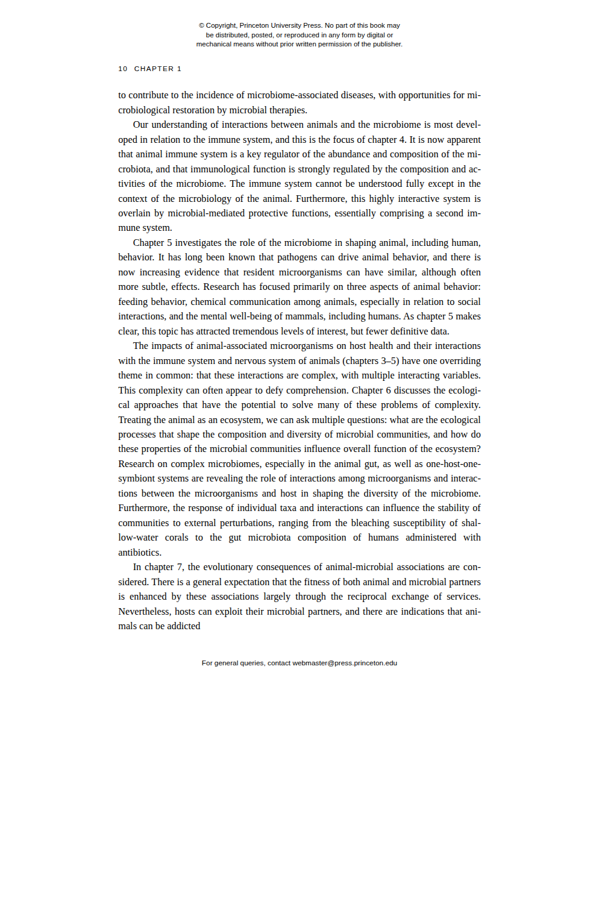© Copyright, Princeton University Press. No part of this book may be distributed, posted, or reproduced in any form by digital or mechanical means without prior written permission of the publisher.
10 CHAPTER 1
to contribute to the incidence of microbiome-associated diseases, with opportunities for microbiological restoration by microbial therapies.
Our understanding of interactions between animals and the microbiome is most developed in relation to the immune system, and this is the focus of chapter 4. It is now apparent that animal immune system is a key regulator of the abundance and composition of the microbiota, and that immunological function is strongly regulated by the composition and activities of the microbiome. The immune system cannot be understood fully except in the context of the microbiology of the animal. Furthermore, this highly interactive system is overlain by microbial-mediated protective functions, essentially comprising a second immune system.
Chapter 5 investigates the role of the microbiome in shaping animal, including human, behavior. It has long been known that pathogens can drive animal behavior, and there is now increasing evidence that resident microorganisms can have similar, although often more subtle, effects. Research has focused primarily on three aspects of animal behavior: feeding behavior, chemical communication among animals, especially in relation to social interactions, and the mental well-being of mammals, including humans. As chapter 5 makes clear, this topic has attracted tremendous levels of interest, but fewer definitive data.
The impacts of animal-associated microorganisms on host health and their interactions with the immune system and nervous system of animals (chapters 3–5) have one overriding theme in common: that these interactions are complex, with multiple interacting variables. This complexity can often appear to defy comprehension. Chapter 6 discusses the ecological approaches that have the potential to solve many of these problems of complexity. Treating the animal as an ecosystem, we can ask multiple questions: what are the ecological processes that shape the composition and diversity of microbial communities, and how do these properties of the microbial communities influence overall function of the ecosystem? Research on complex microbiomes, especially in the animal gut, as well as one-host-one-symbiont systems are revealing the role of interactions among microorganisms and interactions between the microorganisms and host in shaping the diversity of the microbiome. Furthermore, the response of individual taxa and interactions can influence the stability of communities to external perturbations, ranging from the bleaching susceptibility of shallow-water corals to the gut microbiota composition of humans administered with antibiotics.
In chapter 7, the evolutionary consequences of animal-microbial associations are considered. There is a general expectation that the fitness of both animal and microbial partners is enhanced by these associations largely through the reciprocal exchange of services. Nevertheless, hosts can exploit their microbial partners, and there are indications that animals can be addicted
For general queries, contact webmaster@press.princeton.edu